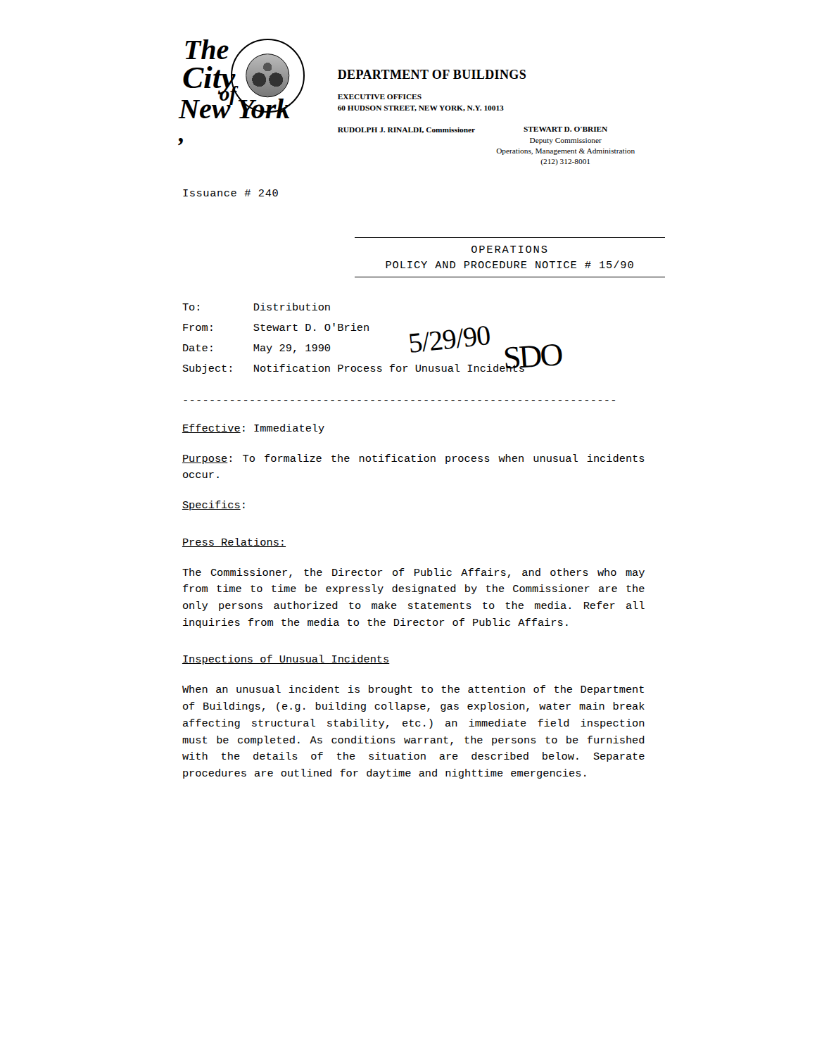The City of New York,
DEPARTMENT OF BUILDINGS
EXECUTIVE OFFICES
60 HUDSON STREET, NEW YORK, N.Y. 10013
RUDOLPH J. RINALDI, Commissioner
STEWART D. O'BRIEN
Deputy Commissioner
Operations, Management & Administration
(212) 312-8001
Issuance # 240
OPERATIONS
POLICY AND PROCEDURE NOTICE # 15/90
To:
Distribution
From:
Stewart D. O'Brien
Date:
May 29, 1990
Subject:
Notification Process for Unusual Incidents
5/29/90
SDO
-----------------------------------------------------------------
Effective: Immediately
Purpose: To formalize the notification process when unusual incidents occur.
Specifics:
Press Relations:
The Commissioner, the Director of Public Affairs, and others who may from time to time be expressly designated by the Commissioner are the only persons authorized to make statements to the media. Refer all inquiries from the media to the Director of Public Affairs.
Inspections of Unusual Incidents
When an unusual incident is brought to the attention of the Department of Buildings, (e.g. building collapse, gas explosion, water main break affecting structural stability, etc.) an immediate field inspection must be completed. As conditions warrant, the persons to be furnished with the details of the situation are described below. Separate procedures are outlined for daytime and nighttime emergencies.